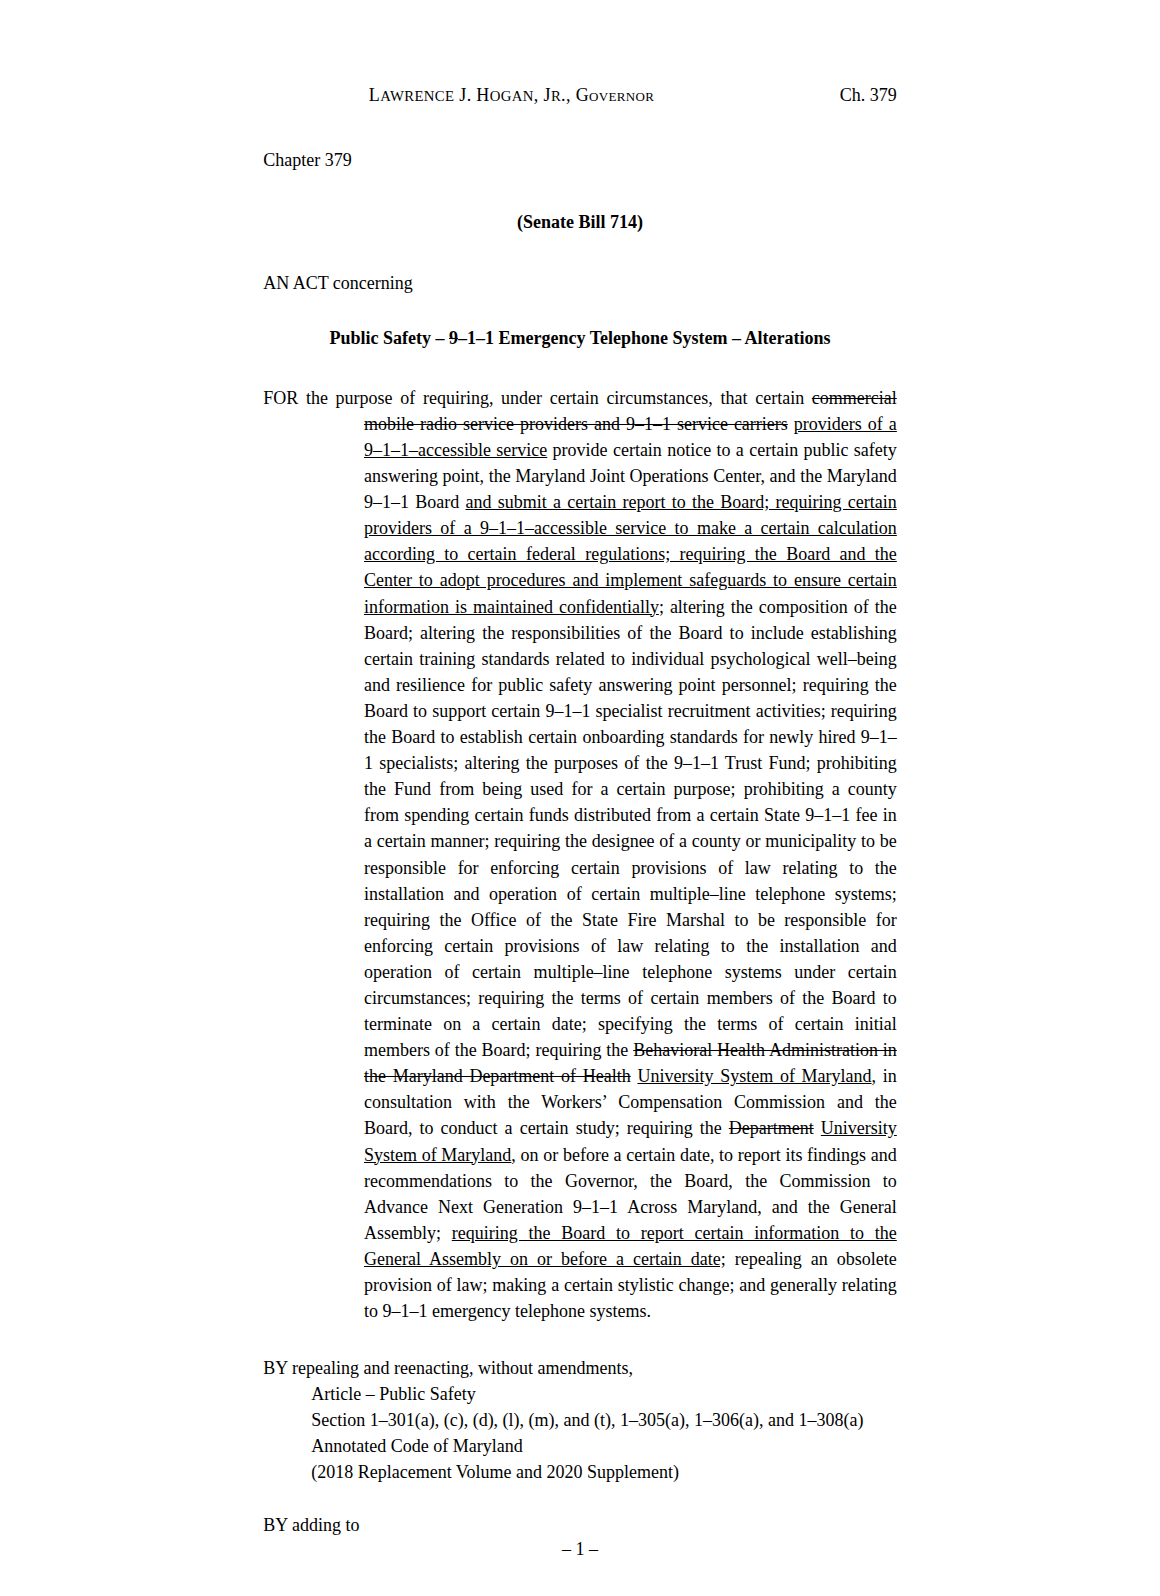LAWRENCE J. HOGAN, JR., Governor Ch. 379
Chapter 379
(Senate Bill 714)
AN ACT concerning
Public Safety – 9–1–1 Emergency Telephone System – Alterations
FOR the purpose of requiring, under certain circumstances, that certain commercial mobile radio service providers and 9–1–1 service carriers providers of a 9–1–1–accessible service provide certain notice to a certain public safety answering point, the Maryland Joint Operations Center, and the Maryland 9–1–1 Board and submit a certain report to the Board; requiring certain providers of a 9–1–1–accessible service to make a certain calculation according to certain federal regulations; requiring the Board and the Center to adopt procedures and implement safeguards to ensure certain information is maintained confidentially; altering the composition of the Board; altering the responsibilities of the Board to include establishing certain training standards related to individual psychological well–being and resilience for public safety answering point personnel; requiring the Board to support certain 9–1–1 specialist recruitment activities; requiring the Board to establish certain onboarding standards for newly hired 9–1–1 specialists; altering the purposes of the 9–1–1 Trust Fund; prohibiting the Fund from being used for a certain purpose; prohibiting a county from spending certain funds distributed from a certain State 9–1–1 fee in a certain manner; requiring the designee of a county or municipality to be responsible for enforcing certain provisions of law relating to the installation and operation of certain multiple–line telephone systems; requiring the Office of the State Fire Marshal to be responsible for enforcing certain provisions of law relating to the installation and operation of certain multiple–line telephone systems under certain circumstances; requiring the terms of certain members of the Board to terminate on a certain date; specifying the terms of certain initial members of the Board; requiring the Behavioral Health Administration in the Maryland Department of Health University System of Maryland, in consultation with the Workers’ Compensation Commission and the Board, to conduct a certain study; requiring the Department University System of Maryland, on or before a certain date, to report its findings and recommendations to the Governor, the Board, the Commission to Advance Next Generation 9–1–1 Across Maryland, and the General Assembly; requiring the Board to report certain information to the General Assembly on or before a certain date; repealing an obsolete provision of law; making a certain stylistic change; and generally relating to 9–1–1 emergency telephone systems.
BY repealing and reenacting, without amendments,
Article – Public Safety
Section 1–301(a), (c), (d), (l), (m), and (t), 1–305(a), 1–306(a), and 1–308(a)
Annotated Code of Maryland
(2018 Replacement Volume and 2020 Supplement)
BY adding to
– 1 –